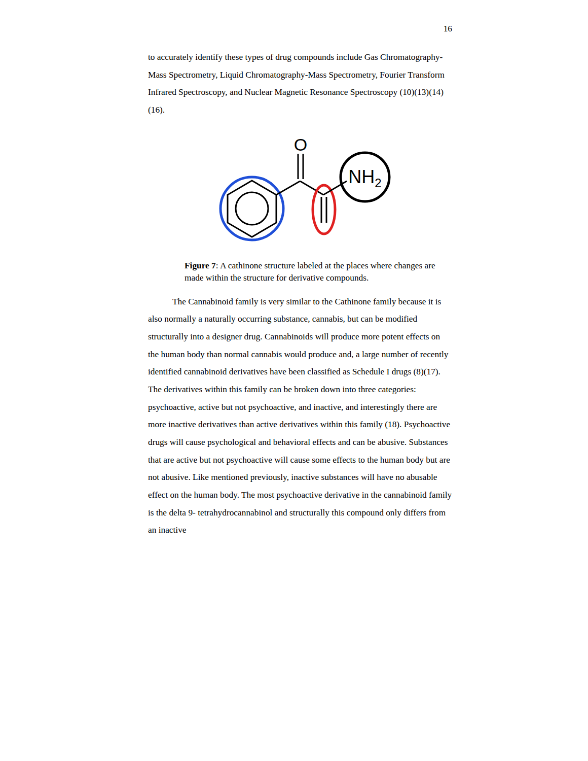16
to accurately identify these types of drug compounds include Gas Chromatography-Mass Spectrometry, Liquid Chromatography-Mass Spectrometry, Fourier Transform Infrared Spectroscopy, and Nuclear Magnetic Resonance Spectroscopy (10)(13)(14)(16).
O NH2
Figure 7: A cathinone structure labeled at the places where changes are made within the structure for derivative compounds.
The Cannabinoid family is very similar to the Cathinone family because it is also normally a naturally occurring substance, cannabis, but can be modified structurally into a designer drug. Cannabinoids will produce more potent effects on the human body than normal cannabis would produce and, a large number of recently identified cannabinoid derivatives have been classified as Schedule I drugs (8)(17). The derivatives within this family can be broken down into three categories: psychoactive, active but not psychoactive, and inactive, and interestingly there are more inactive derivatives than active derivatives within this family (18). Psychoactive drugs will cause psychological and behavioral effects and can be abusive. Substances that are active but not psychoactive will cause some effects to the human body but are not abusive. Like mentioned previously, inactive substances will have no abusable effect on the human body. The most psychoactive derivative in the cannabinoid family is the delta 9- tetrahydrocannabinol and structurally this compound only differs from an inactive